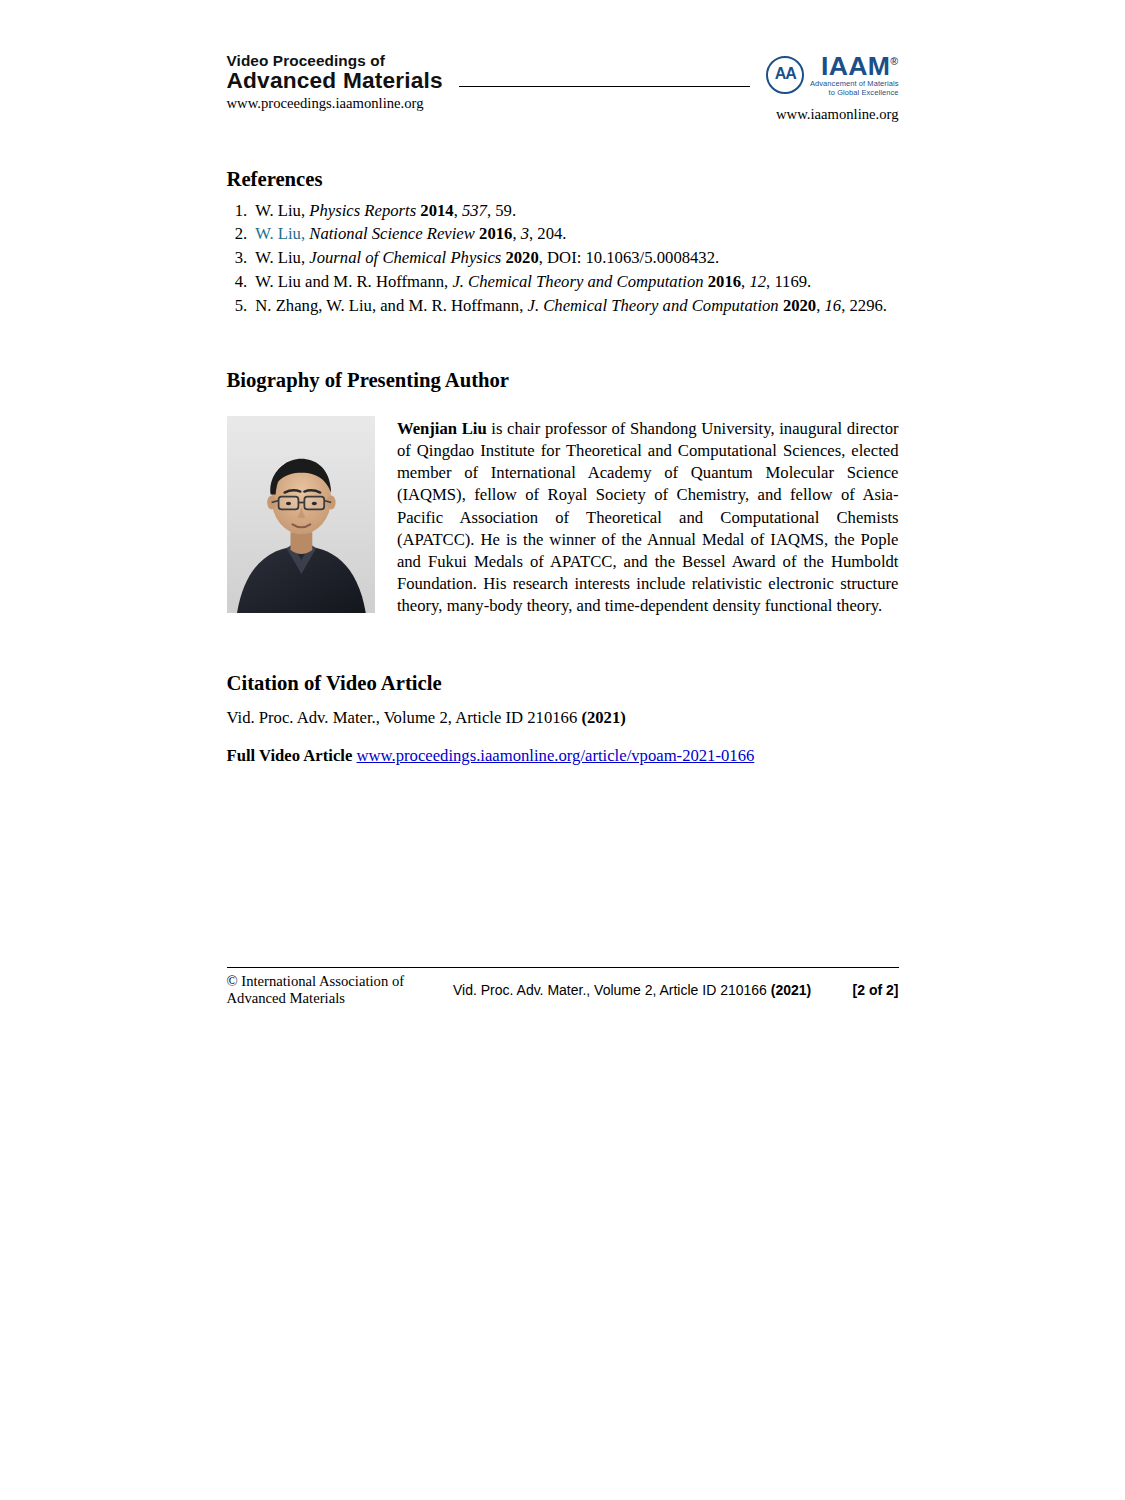Video Proceedings of
Advanced Materials
www.proceedings.iaamonline.org
AA
IAAM®
Advancement of Materials
to Global Excellence
www.iaamonline.org
References
W. Liu, Physics Reports 2014, 537, 59.
W. Liu, National Science Review 2016, 3, 204.
W. Liu, Journal of Chemical Physics 2020, DOI: 10.1063/5.0008432.
W. Liu and M. R. Hoffmann, J. Chemical Theory and Computation 2016, 12, 1169.
N. Zhang, W. Liu, and M. R. Hoffmann, J. Chemical Theory and Computation 2020, 16, 2296.
Biography of Presenting Author
Wenjian Liu is chair professor of Shandong University, inaugural director of Qingdao Institute for Theoretical and Computational Sciences, elected member of International Academy of Quantum Molecular Science (IAQMS), fellow of Royal Society of Chemistry, and fellow of Asia-Pacific Association of Theoretical and Computational Chemists (APATCC). He is the winner of the Annual Medal of IAQMS, the Pople and Fukui Medals of APATCC, and the Bessel Award of the Humboldt Foundation. His research interests include relativistic electronic structure theory, many-body theory, and time-dependent density functional theory.
Citation of Video Article
Vid. Proc. Adv. Mater., Volume 2, Article ID 210166 (2021)
Full Video Article www.proceedings.iaamonline.org/article/vpoam-2021-0166
© International Association of
Advanced Materials
Vid. Proc. Adv. Mater., Volume 2, Article ID 210166 (2021)
[2 of 2]